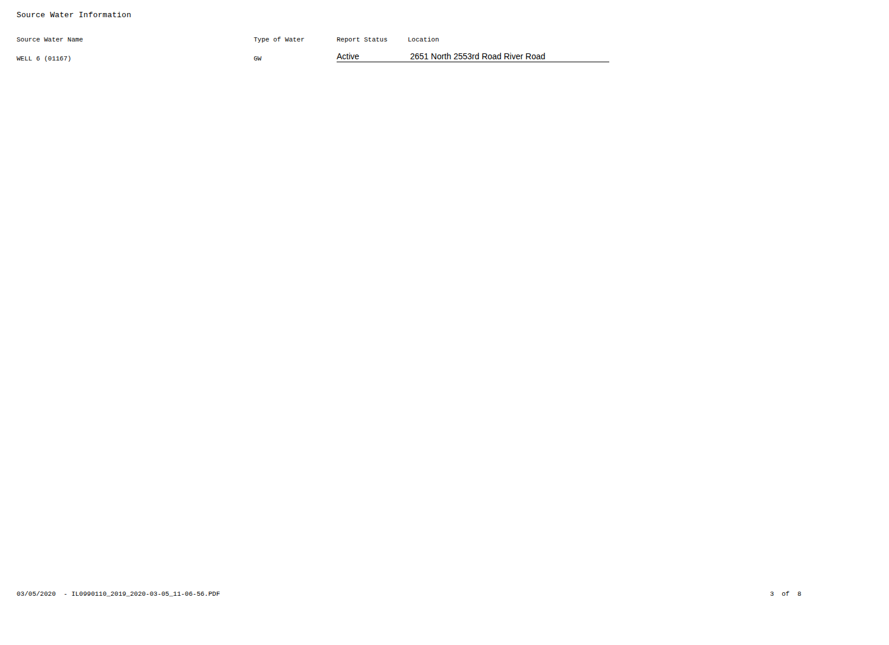Source Water Information
| Source Water Name | Type of Water | Report Status | Location |
| --- | --- | --- | --- |
| WELL 6 (01167) | GW | Active | 2651 North 2553rd Road River Road |
03/05/2020 - IL0990110_2019_2020-03-05_11-06-56.PDF
3 of 8